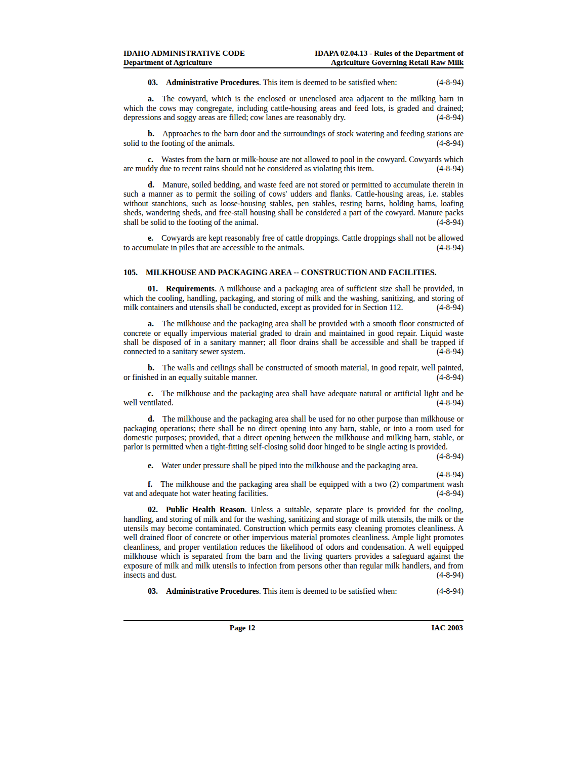| IDAHO ADMINISTRATIVE CODE Department of Agriculture | IDAPA 02.04.13 - Rules of the Department of Agriculture Governing Retail Raw Milk |
03. Administrative Procedures. This item is deemed to be satisfied when:(4-8-94)
a. The cowyard, which is the enclosed or unenclosed area adjacent to the milking barn in which the cows may congregate, including cattle-housing areas and feed lots, is graded and drained; depressions and soggy areas are filled; cow lanes are reasonably dry.(4-8-94)
b. Approaches to the barn door and the surroundings of stock watering and feeding stations are solid to the footing of the animals.(4-8-94)
c. Wastes from the barn or milk-house are not allowed to pool in the cowyard. Cowyards which are muddy due to recent rains should not be considered as violating this item.(4-8-94)
d. Manure, soiled bedding, and waste feed are not stored or permitted to accumulate therein in such a manner as to permit the soiling of cows' udders and flanks. Cattle-housing areas, i.e. stables without stanchions, such as loose-housing stables, pen stables, resting barns, holding barns, loafing sheds, wandering sheds, and free-stall housing shall be considered a part of the cowyard. Manure packs shall be solid to the footing of the animal.(4-8-94)
e. Cowyards are kept reasonably free of cattle droppings. Cattle droppings shall not be allowed to accumulate in piles that are accessible to the animals.(4-8-94)
105. MILKHOUSE AND PACKAGING AREA -- CONSTRUCTION AND FACILITIES.
01. Requirements. A milkhouse and a packaging area of sufficient size shall be provided, in which the cooling, handling, packaging, and storing of milk and the washing, sanitizing, and storing of milk containers and utensils shall be conducted, except as provided for in Section 112.(4-8-94)
a. The milkhouse and the packaging area shall be provided with a smooth floor constructed of concrete or equally impervious material graded to drain and maintained in good repair. Liquid waste shall be disposed of in a sanitary manner; all floor drains shall be accessible and shall be trapped if connected to a sanitary sewer system.(4-8-94)
b. The walls and ceilings shall be constructed of smooth material, in good repair, well painted, or finished in an equally suitable manner.(4-8-94)
c. The milkhouse and the packaging area shall have adequate natural or artificial light and be well ventilated.(4-8-94)
d. The milkhouse and the packaging area shall be used for no other purpose than milkhouse or packaging operations; there shall be no direct opening into any barn, stable, or into a room used for domestic purposes; provided, that a direct opening between the milkhouse and milking barn, stable, or parlor is permitted when a tight-fitting self-closing solid door hinged to be single acting is provided.(4-8-94)
e. Water under pressure shall be piped into the milkhouse and the packaging area.(4-8-94)
f. The milkhouse and the packaging area shall be equipped with a two (2) compartment wash vat and adequate hot water heating facilities.(4-8-94)
02. Public Health Reason. Unless a suitable, separate place is provided for the cooling, handling, and storing of milk and for the washing, sanitizing and storage of milk utensils, the milk or the utensils may become contaminated. Construction which permits easy cleaning promotes cleanliness. A well drained floor of concrete or other impervious material promotes cleanliness. Ample light promotes cleanliness, and proper ventilation reduces the likelihood of odors and condensation. A well equipped milkhouse which is separated from the barn and the living quarters provides a safeguard against the exposure of milk and milk utensils to infection from persons other than regular milk handlers, and from insects and dust.(4-8-94)
03. Administrative Procedures. This item is deemed to be satisfied when:(4-8-94)
| Page 12 | IAC 2003 |